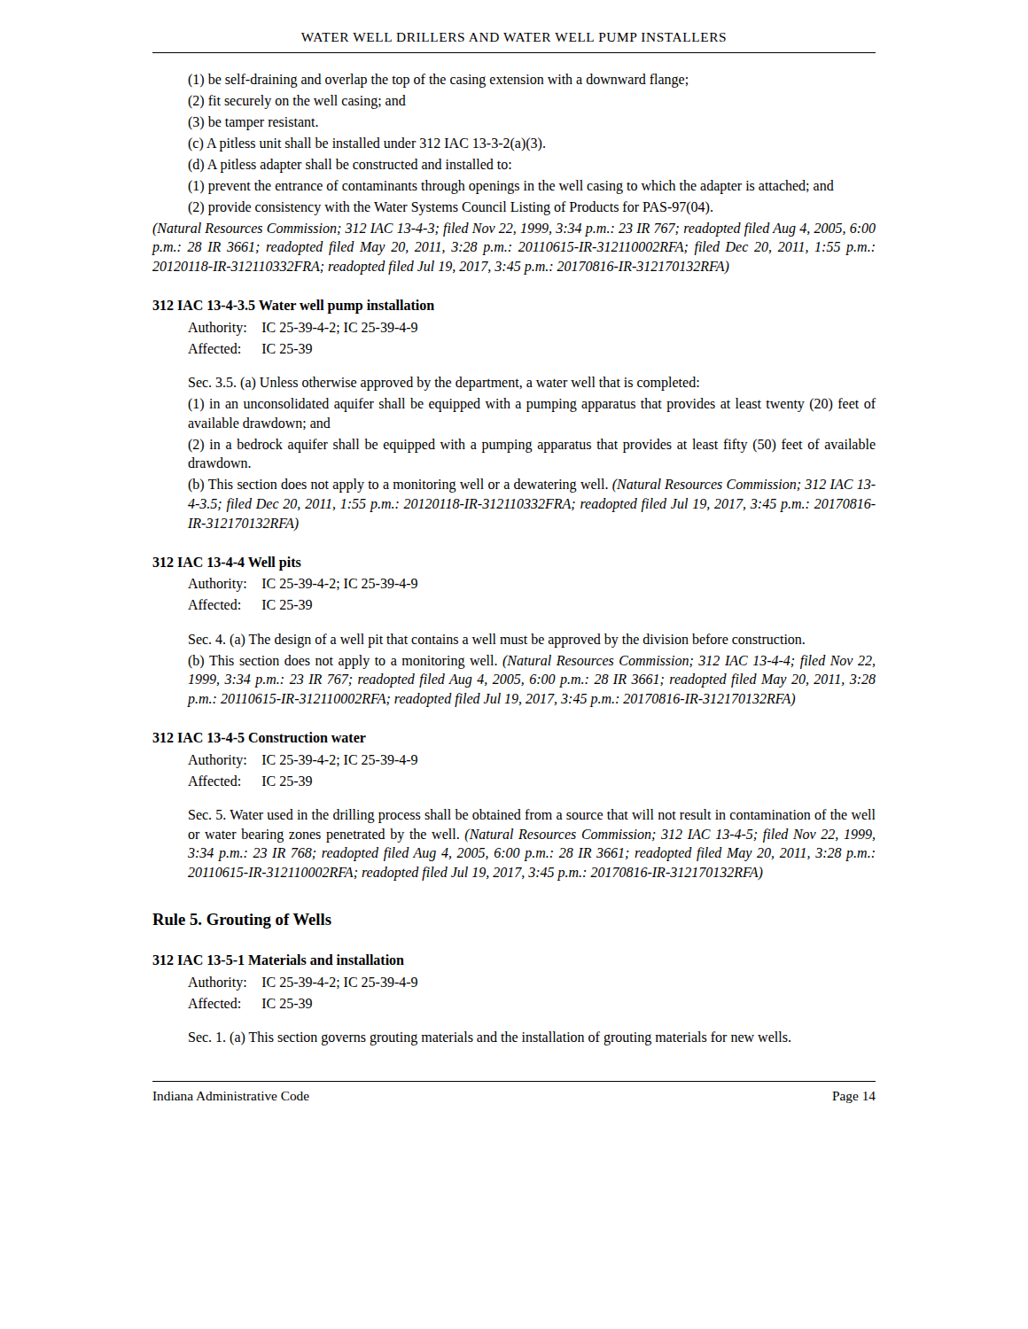WATER WELL DRILLERS AND WATER WELL PUMP INSTALLERS
(1) be self-draining and overlap the top of the casing extension with a downward flange;
(2) fit securely on the well casing; and
(3) be tamper resistant.
(c) A pitless unit shall be installed under 312 IAC 13-3-2(a)(3).
(d) A pitless adapter shall be constructed and installed to:
(1) prevent the entrance of contaminants through openings in the well casing to which the adapter is attached; and
(2) provide consistency with the Water Systems Council Listing of Products for PAS-97(04).
(Natural Resources Commission; 312 IAC 13-4-3; filed Nov 22, 1999, 3:34 p.m.: 23 IR 767; readopted filed Aug 4, 2005, 6:00 p.m.: 28 IR 3661; readopted filed May 20, 2011, 3:28 p.m.: 20110615-IR-312110002RFA; filed Dec 20, 2011, 1:55 p.m.: 20120118-IR-312110332FRA; readopted filed Jul 19, 2017, 3:45 p.m.: 20170816-IR-312170132RFA)
312 IAC 13-4-3.5 Water well pump installation
Authority: IC 25-39-4-2; IC 25-39-4-9
Affected: IC 25-39
Sec. 3.5. (a) Unless otherwise approved by the department, a water well that is completed:
(1) in an unconsolidated aquifer shall be equipped with a pumping apparatus that provides at least twenty (20) feet of available drawdown; and
(2) in a bedrock aquifer shall be equipped with a pumping apparatus that provides at least fifty (50) feet of available drawdown.
(b) This section does not apply to a monitoring well or a dewatering well. (Natural Resources Commission; 312 IAC 13-4-3.5; filed Dec 20, 2011, 1:55 p.m.: 20120118-IR-312110332FRA; readopted filed Jul 19, 2017, 3:45 p.m.: 20170816-IR-312170132RFA)
312 IAC 13-4-4 Well pits
Authority: IC 25-39-4-2; IC 25-39-4-9
Affected: IC 25-39
Sec. 4. (a) The design of a well pit that contains a well must be approved by the division before construction.
(b) This section does not apply to a monitoring well. (Natural Resources Commission; 312 IAC 13-4-4; filed Nov 22, 1999, 3:34 p.m.: 23 IR 767; readopted filed Aug 4, 2005, 6:00 p.m.: 28 IR 3661; readopted filed May 20, 2011, 3:28 p.m.: 20110615-IR-312110002RFA; readopted filed Jul 19, 2017, 3:45 p.m.: 20170816-IR-312170132RFA)
312 IAC 13-4-5 Construction water
Authority: IC 25-39-4-2; IC 25-39-4-9
Affected: IC 25-39
Sec. 5. Water used in the drilling process shall be obtained from a source that will not result in contamination of the well or water bearing zones penetrated by the well. (Natural Resources Commission; 312 IAC 13-4-5; filed Nov 22, 1999, 3:34 p.m.: 23 IR 768; readopted filed Aug 4, 2005, 6:00 p.m.: 28 IR 3661; readopted filed May 20, 2011, 3:28 p.m.: 20110615-IR-312110002RFA; readopted filed Jul 19, 2017, 3:45 p.m.: 20170816-IR-312170132RFA)
Rule 5. Grouting of Wells
312 IAC 13-5-1 Materials and installation
Authority: IC 25-39-4-2; IC 25-39-4-9
Affected: IC 25-39
Sec. 1. (a) This section governs grouting materials and the installation of grouting materials for new wells.
Indiana Administrative Code Page 14